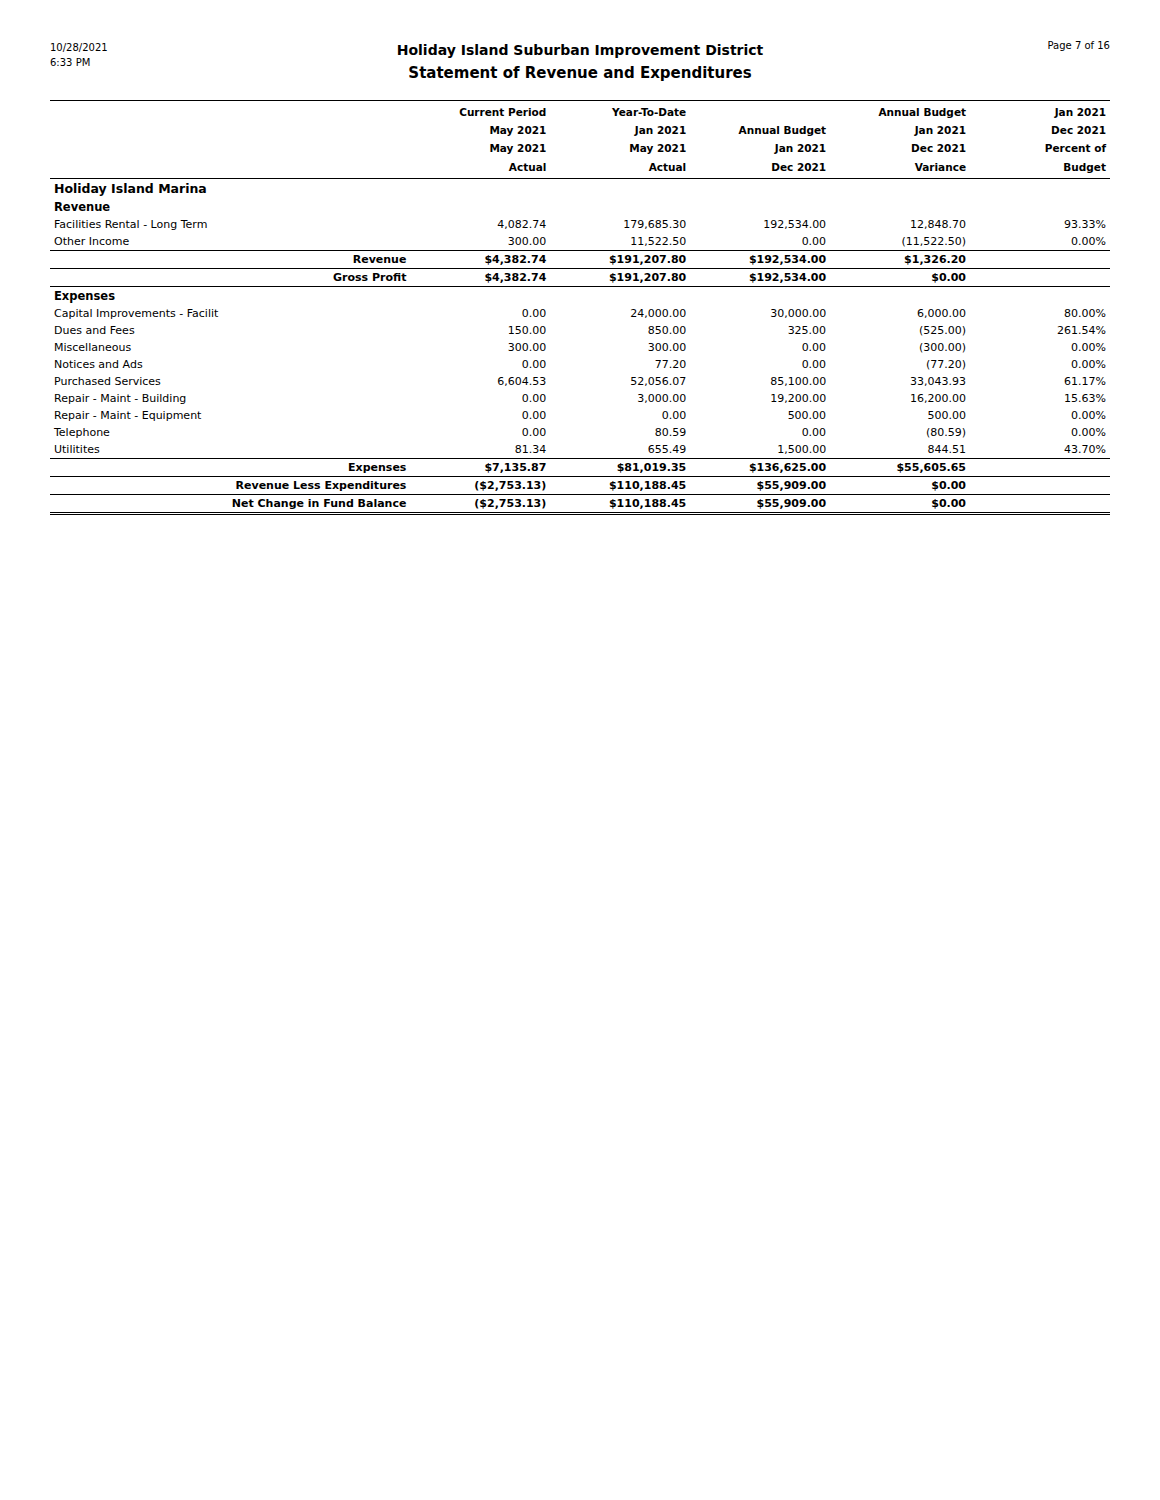10/28/2021
6:33 PM
Page 7 of 16
Holiday Island Suburban Improvement District
Statement of Revenue and Expenditures
| | Current Period | Year-To-Date | | Annual Budget | Jan 2021 |
| --- | --- | --- | --- | --- | --- |
| | May 2021 | Jan 2021 | Annual Budget | Jan 2021 | Dec 2021 |
| | May 2021 | May 2021 | Jan 2021 | Dec 2021 | Percent of |
| | Actual | Actual | Dec 2021 | Variance | Budget |
| Holiday Island Marina |
| Revenue |
| Facilities Rental - Long Term | 4,082.74 | 179,685.30 | 192,534.00 | 12,848.70 | 93.33% |
| Other Income | 300.00 | 11,522.50 | 0.00 | (11,522.50) | 0.00% |
| Revenue | $4,382.74 | $191,207.80 | $192,534.00 | $1,326.20 | |
| Gross Profit | $4,382.74 | $191,207.80 | $192,534.00 | $0.00 | |
| Expenses |
| Capital Improvements - Facilit | 0.00 | 24,000.00 | 30,000.00 | 6,000.00 | 80.00% |
| Dues and Fees | 150.00 | 850.00 | 325.00 | (525.00) | 261.54% |
| Miscellaneous | 300.00 | 300.00 | 0.00 | (300.00) | 0.00% |
| Notices and Ads | 0.00 | 77.20 | 0.00 | (77.20) | 0.00% |
| Purchased Services | 6,604.53 | 52,056.07 | 85,100.00 | 33,043.93 | 61.17% |
| Repair - Maint - Building | 0.00 | 3,000.00 | 19,200.00 | 16,200.00 | 15.63% |
| Repair - Maint - Equipment | 0.00 | 0.00 | 500.00 | 500.00 | 0.00% |
| Telephone | 0.00 | 80.59 | 0.00 | (80.59) | 0.00% |
| Utilitites | 81.34 | 655.49 | 1,500.00 | 844.51 | 43.70% |
| Expenses | $7,135.87 | $81,019.35 | $136,625.00 | $55,605.65 | |
| Revenue Less Expenditures | ($2,753.13) | $110,188.45 | $55,909.00 | $0.00 | |
| Net Change in Fund Balance | ($2,753.13) | $110,188.45 | $55,909.00 | $0.00 | |